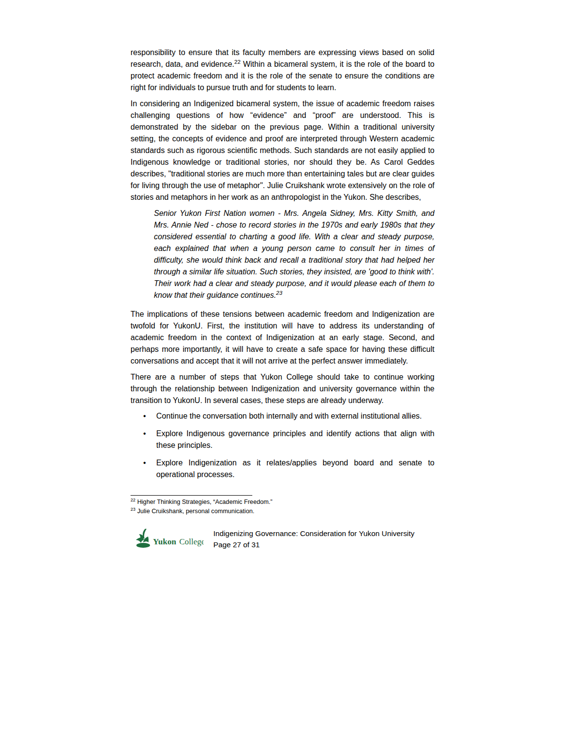responsibility to ensure that its faculty members are expressing views based on solid research, data, and evidence.22 Within a bicameral system, it is the role of the board to protect academic freedom and it is the role of the senate to ensure the conditions are right for individuals to pursue truth and for students to learn.
In considering an Indigenized bicameral system, the issue of academic freedom raises challenging questions of how “evidence” and “proof” are understood. This is demonstrated by the sidebar on the previous page. Within a traditional university setting, the concepts of evidence and proof are interpreted through Western academic standards such as rigorous scientific methods. Such standards are not easily applied to Indigenous knowledge or traditional stories, nor should they be. As Carol Geddes describes, "traditional stories are much more than entertaining tales but are clear guides for living through the use of metaphor". Julie Cruikshank wrote extensively on the role of stories and metaphors in her work as an anthropologist in the Yukon. She describes,
Senior Yukon First Nation women - Mrs. Angela Sidney, Mrs. Kitty Smith, and Mrs. Annie Ned - chose to record stories in the 1970s and early 1980s that they considered essential to charting a good life. With a clear and steady purpose, each explained that when a young person came to consult her in times of difficulty, she would think back and recall a traditional story that had helped her through a similar life situation. Such stories, they insisted, are 'good to think with'. Their work had a clear and steady purpose, and it would please each of them to know that their guidance continues.23
The implications of these tensions between academic freedom and Indigenization are twofold for YukonU. First, the institution will have to address its understanding of academic freedom in the context of Indigenization at an early stage. Second, and perhaps more importantly, it will have to create a safe space for having these difficult conversations and accept that it will not arrive at the perfect answer immediately.
There are a number of steps that Yukon College should take to continue working through the relationship between Indigenization and university governance within the transition to YukonU. In several cases, these steps are already underway.
Continue the conversation both internally and with external institutional allies.
Explore Indigenous governance principles and identify actions that align with these principles.
Explore Indigenization as it relates/applies beyond board and senate to operational processes.
22 Higher Thinking Strategies, “Academic Freedom.”
23 Julie Cruikshank, personal communication.
Yukon College
Indigenizing Governance: Consideration for Yukon University Page 27 of 31